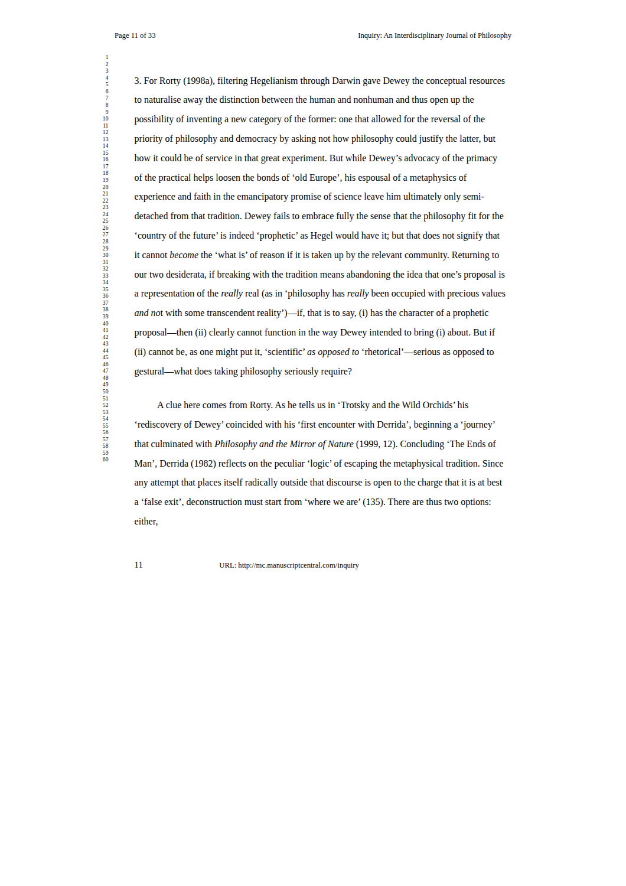Page 11 of 33 Inquiry: An Interdisciplinary Journal of Philosophy
12345678910 11121314151617181920 21222324252627282930 31323334353637383940 41424344454647484950 51525354555657585960
3. For Rorty (1998a), filtering Hegelianism through Darwin gave Dewey the conceptual resources to naturalise away the distinction between the human and nonhuman and thus open up the possibility of inventing a new category of the former: one that allowed for the reversal of the priority of philosophy and democracy by asking not how philosophy could justify the latter, but how it could be of service in that great experiment. But while Dewey’s advocacy of the primacy of the practical helps loosen the bonds of ‘old Europe’, his espousal of a metaphysics of experience and faith in the emancipatory promise of science leave him ultimately only semi-detached from that tradition. Dewey fails to embrace fully the sense that the philosophy fit for the ‘country of the future’ is indeed ‘prophetic’ as Hegel would have it; but that does not signify that it cannot become the ‘what is’ of reason if it is taken up by the relevant community. Returning to our two desiderata, if breaking with the tradition means abandoning the idea that one’s proposal is a representation of the really real (as in ‘philosophy has really been occupied with precious values and not with some transcendent reality’)—if, that is to say, (i) has the character of a prophetic proposal—then (ii) clearly cannot function in the way Dewey intended to bring (i) about. But if (ii) cannot be, as one might put it, ‘scientific’ as opposed to ‘rhetorical’—serious as opposed to gestural—what does taking philosophy seriously require?
A clue here comes from Rorty. As he tells us in ‘Trotsky and the Wild Orchids’ his ‘rediscovery of Dewey’ coincided with his ‘first encounter with Derrida’, beginning a ‘journey’ that culminated with Philosophy and the Mirror of Nature (1999, 12). Concluding ‘The Ends of Man’, Derrida (1982) reflects on the peculiar ‘logic’ of escaping the metaphysical tradition. Since any attempt that places itself radically outside that discourse is open to the charge that it is at best a ‘false exit’, deconstruction must start from ‘where we are’ (135). There are thus two options: either,
11 URL: http://mc.manuscriptcentral.com/inquiry